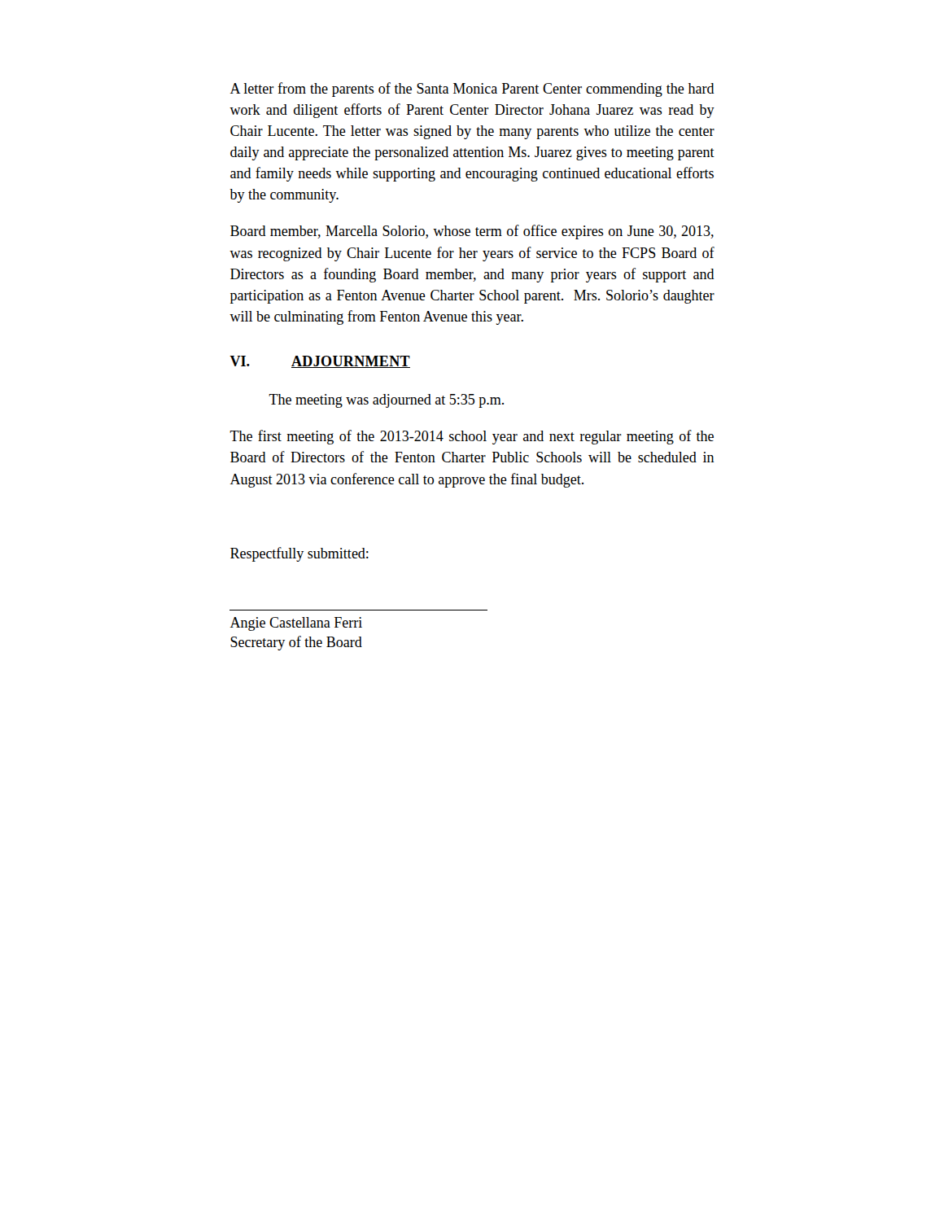A letter from the parents of the Santa Monica Parent Center commending the hard work and diligent efforts of Parent Center Director Johana Juarez was read by Chair Lucente. The letter was signed by the many parents who utilize the center daily and appreciate the personalized attention Ms. Juarez gives to meeting parent and family needs while supporting and encouraging continued educational efforts by the community.
Board member, Marcella Solorio, whose term of office expires on June 30, 2013, was recognized by Chair Lucente for her years of service to the FCPS Board of Directors as a founding Board member, and many prior years of support and participation as a Fenton Avenue Charter School parent. Mrs. Solorio’s daughter will be culminating from Fenton Avenue this year.
VI. ADJOURNMENT
The meeting was adjourned at 5:35 p.m.
The first meeting of the 2013-2014 school year and next regular meeting of the Board of Directors of the Fenton Charter Public Schools will be scheduled in August 2013 via conference call to approve the final budget.
Respectfully submitted:
Angie Castellana Ferri
Secretary of the Board